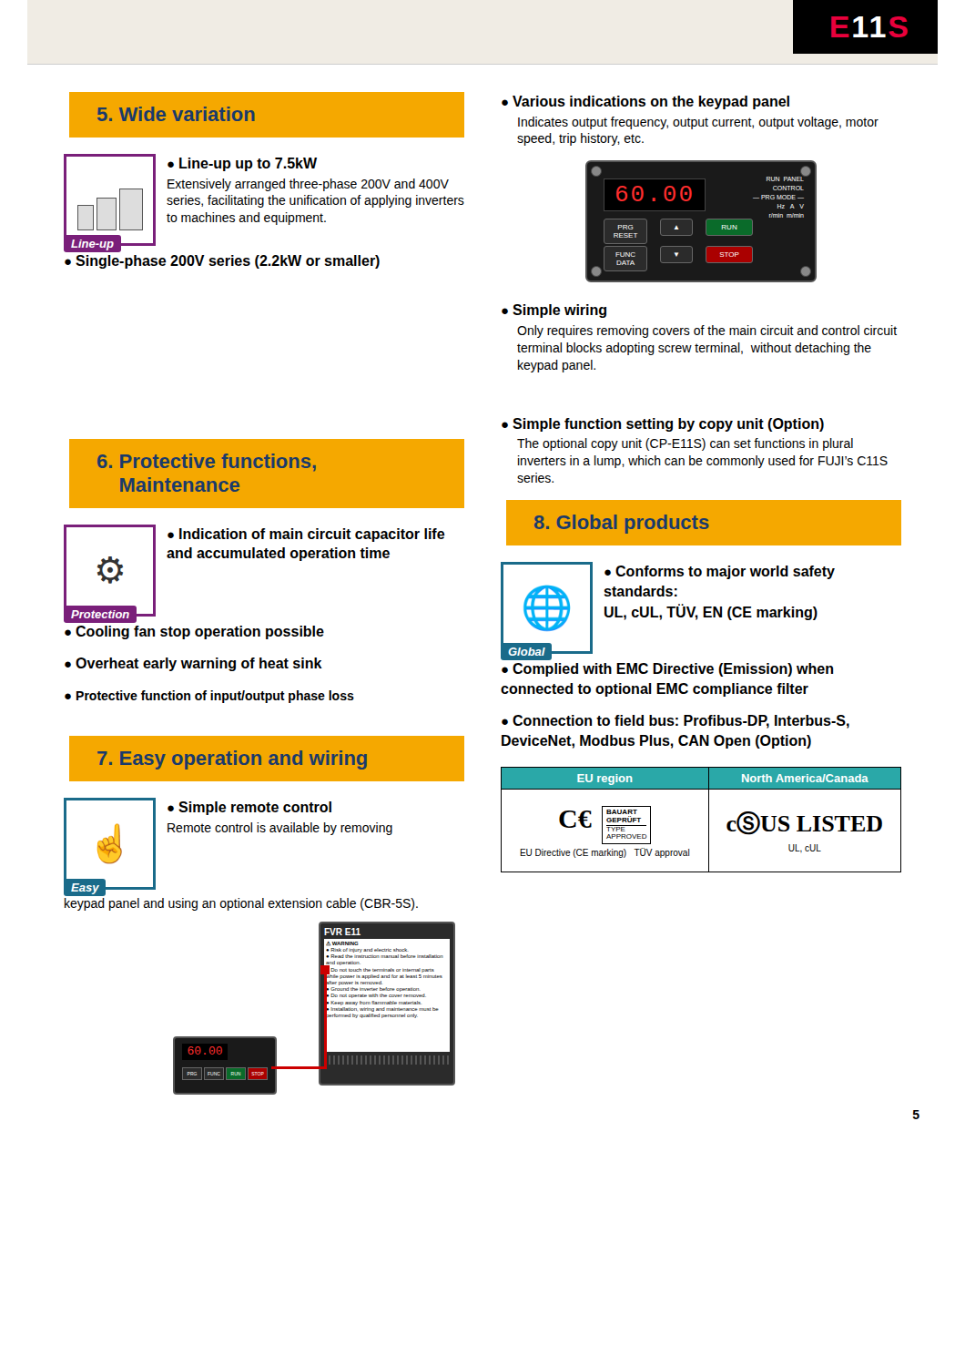E11S
5. Wide variation
Line-up
●Line-up up to 7.5kW Extensively arranged three-phase 200V and 400V series, facilitating the unification of applying inverters to machines and equipment.
●Single-phase 200V series (2.2kW or smaller)
6. Protective functions,
Maintenance
⚙
Protection
●Indication of main circuit capacitor life and accumulated operation time
●Cooling fan stop operation possible
●Overheat early warning of heat sink
●Protective function of input/output phase loss
7. Easy operation and wiring
☝
Easy
●Simple remote control Remote control is available by removing
keypad panel and using an optional extension cable (CBR-5S).
FVR E11
⚠ WARNING
● Risk of injury and electric shock.
● Read the instruction manual before installation and operation.
● Do not touch the terminals or internal parts while power is applied and for at least 5 minutes after power is removed.
● Ground the inverter before operation.
● Do not operate with the cover removed.
● Keep away from flammable materials.
● Installation, wiring and maintenance must be performed by qualified personnel only.
60.00
PRG
FUNC
RUN
STOP
●Various indications on the keypad panel Indicates output frequency, output current, output voltage, motor speed, trip history, etc.
60.00
RUN PANEL
CONTROL
— PRG MODE —
Hz A V
r/min m/min
PRG
RESET
FUNC
DATA
▲
▼
RUN
STOP
●Simple wiring Only requires removing covers of the main circuit and control circuit terminal blocks adopting screw terminal, without detaching the keypad panel.
●Simple function setting by copy unit (Option) The optional copy unit (CP-E11S) can set functions in plural inverters in a lump, which can be commonly used for FUJI’s C11S series.
8. Global products
🌐
Global
●Conforms to major world safety standards: UL, cUL, TÜV, EN (CE marking)
●Complied with EMC Directive (Emission) when connected to optional EMC compliance filter
●Connection to field bus: Profibus-DP, Interbus-S, DeviceNet, Modbus Plus, CAN Open (Option)
| EU region | North America/Canada |
| --- | --- |
| C€ BAUART GEPRÜFT TYPE APPROVED EU Directive (CE marking) TÜV approval | cⓈUS LISTED UL, cUL |
5